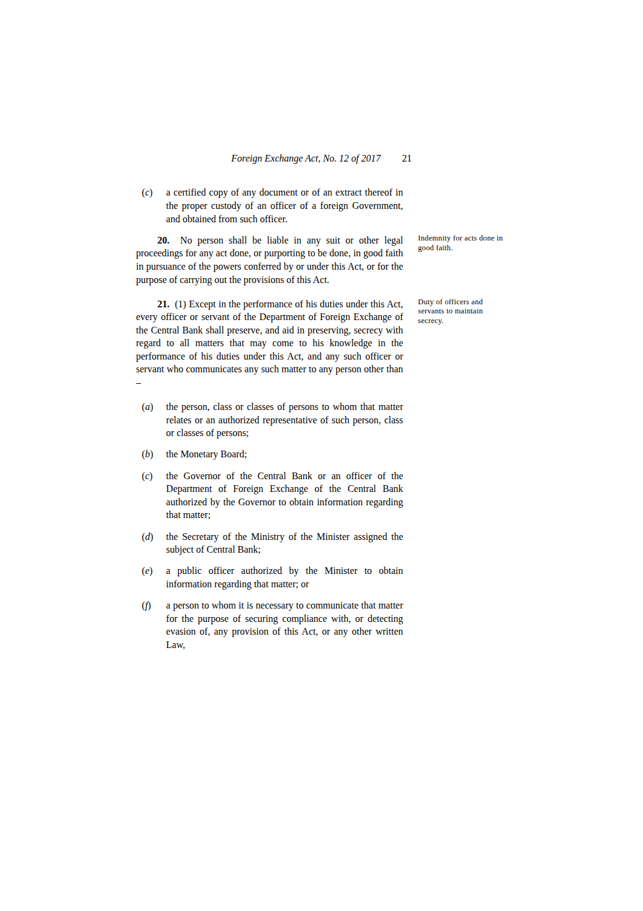Foreign Exchange Act, No. 12 of 201721
(c) a certified copy of any document or of an extract thereof in the proper custody of an officer of a foreign Government, and obtained from such officer.
20. No person shall be liable in any suit or other legal proceedings for any act done, or purporting to be done, in good faith in pursuance of the powers conferred by or under this Act, or for the purpose of carrying out the provisions of this Act.
Indemnity for acts done in good faith.
21. (1) Except in the performance of his duties under this Act, every officer or servant of the Department of Foreign Exchange of the Central Bank shall preserve, and aid in preserving, secrecy with regard to all matters that may come to his knowledge in the performance of his duties under this Act, and any such officer or servant who communicates any such matter to any person other than –
Duty of officers and servants to maintain secrecy.
(a) the person, class or classes of persons to whom that matter relates or an authorized representative of such person, class or classes of persons;
(b) the Monetary Board;
(c) the Governor of the Central Bank or an officer of the Department of Foreign Exchange of the Central Bank authorized by the Governor to obtain information regarding that matter;
(d) the Secretary of the Ministry of the Minister assigned the subject of Central Bank;
(e) a public officer authorized by the Minister to obtain information regarding that matter; or
(f) a person to whom it is necessary to communicate that matter for the purpose of securing compliance with, or detecting evasion of, any provision of this Act, or any other written Law,